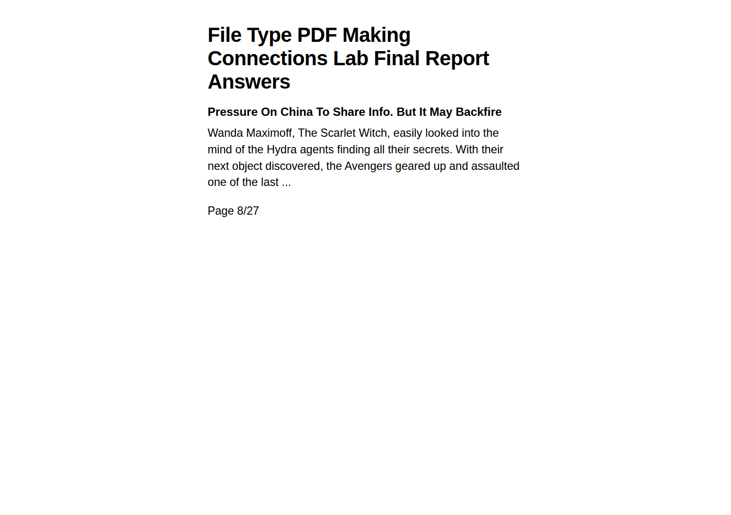File Type PDF Making Connections Lab Final Report Answers
Pressure On China To Share Info. But It May Backfire
Wanda Maximoff, The Scarlet Witch, easily looked into the mind of the Hydra agents finding all their secrets. With their next object discovered, the Avengers geared up and assaulted one of the last ...
Page 8/27